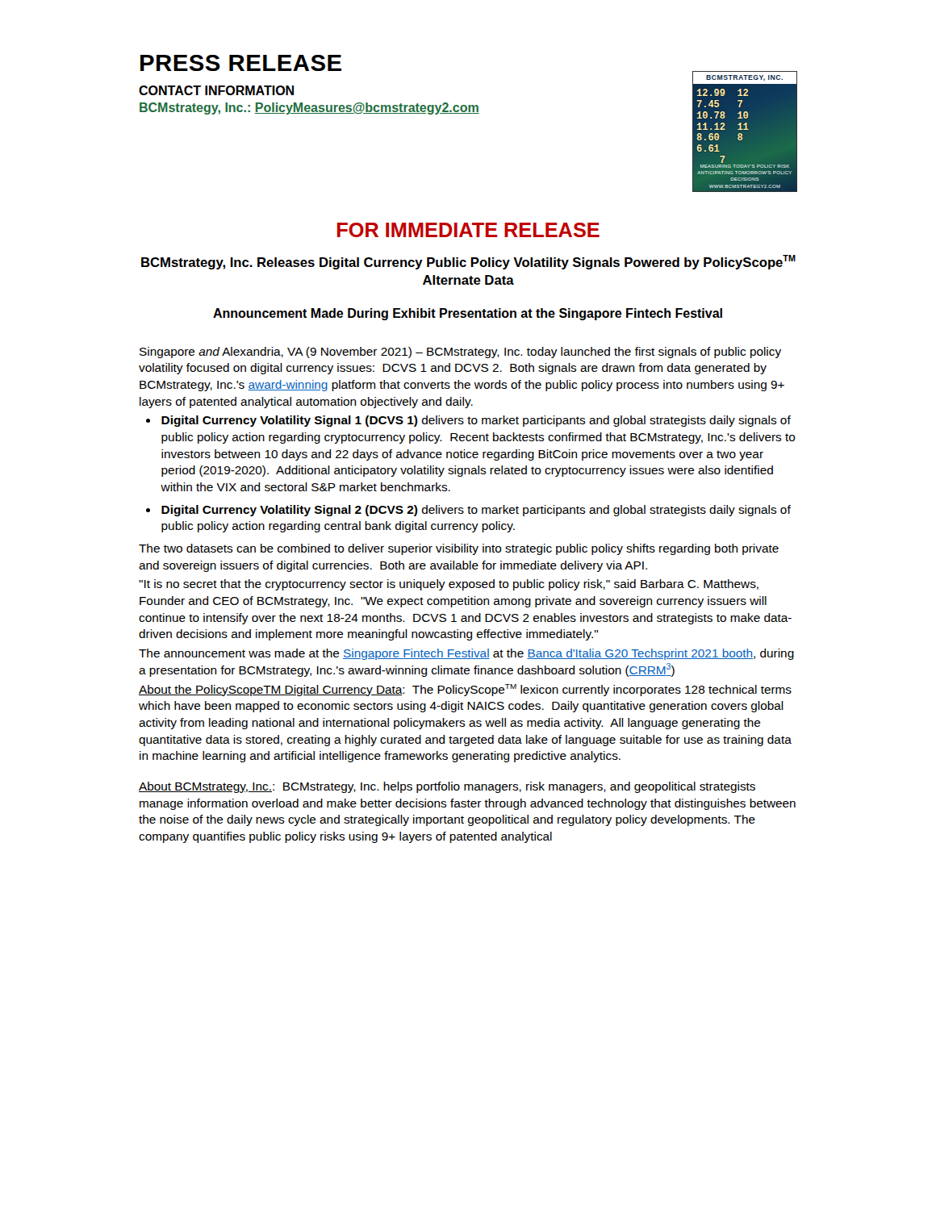PRESS RELEASE
CONTACT INFORMATION
BCMstrategy, Inc.: PolicyMeasures@bcmstrategy2.com
BCMSTRATEGY, INC.
12.99 12 7.45 7 10.78 10 11.12 11 8.60 8 6.61 7
MEASURING TODAY'S POLICY RISK
ANTICIPATING TOMORROW'S POLICY DECISIONS
WWW.BCMSTRATEGY2.COM
FOR IMMEDIATE RELEASE
BCMstrategy, Inc. Releases Digital Currency Public Policy Volatility Signals Powered by PolicyScopeTM Alternate Data
Announcement Made During Exhibit Presentation at the Singapore Fintech Festival
Singapore and Alexandria, VA (9 November 2021) – BCMstrategy, Inc. today launched the first signals of public policy volatility focused on digital currency issues: DCVS 1 and DCVS 2. Both signals are drawn from data generated by BCMstrategy, Inc.'s award-winning platform that converts the words of the public policy process into numbers using 9+ layers of patented analytical automation objectively and daily.
Digital Currency Volatility Signal 1 (DCVS 1) delivers to market participants and global strategists daily signals of public policy action regarding cryptocurrency policy. Recent backtests confirmed that BCMstrategy, Inc.'s delivers to investors between 10 days and 22 days of advance notice regarding BitCoin price movements over a two year period (2019-2020). Additional anticipatory volatility signals related to cryptocurrency issues were also identified within the VIX and sectoral S&P market benchmarks.
Digital Currency Volatility Signal 2 (DCVS 2) delivers to market participants and global strategists daily signals of public policy action regarding central bank digital currency policy.
The two datasets can be combined to deliver superior visibility into strategic public policy shifts regarding both private and sovereign issuers of digital currencies. Both are available for immediate delivery via API.
"It is no secret that the cryptocurrency sector is uniquely exposed to public policy risk," said Barbara C. Matthews, Founder and CEO of BCMstrategy, Inc. "We expect competition among private and sovereign currency issuers will continue to intensify over the next 18-24 months. DCVS 1 and DCVS 2 enables investors and strategists to make data-driven decisions and implement more meaningful nowcasting effective immediately."
The announcement was made at the Singapore Fintech Festival at the Banca d'Italia G20 Techsprint 2021 booth, during a presentation for BCMstrategy, Inc.'s award-winning climate finance dashboard solution (CRRM3)
About the PolicyScopeTM Digital Currency Data: The PolicyScopeTM lexicon currently incorporates 128 technical terms which have been mapped to economic sectors using 4-digit NAICS codes. Daily quantitative generation covers global activity from leading national and international policymakers as well as media activity. All language generating the quantitative data is stored, creating a highly curated and targeted data lake of language suitable for use as training data in machine learning and artificial intelligence frameworks generating predictive analytics.
About BCMstrategy, Inc.: BCMstrategy, Inc. helps portfolio managers, risk managers, and geopolitical strategists manage information overload and make better decisions faster through advanced technology that distinguishes between the noise of the daily news cycle and strategically important geopolitical and regulatory policy developments. The company quantifies public policy risks using 9+ layers of patented analytical